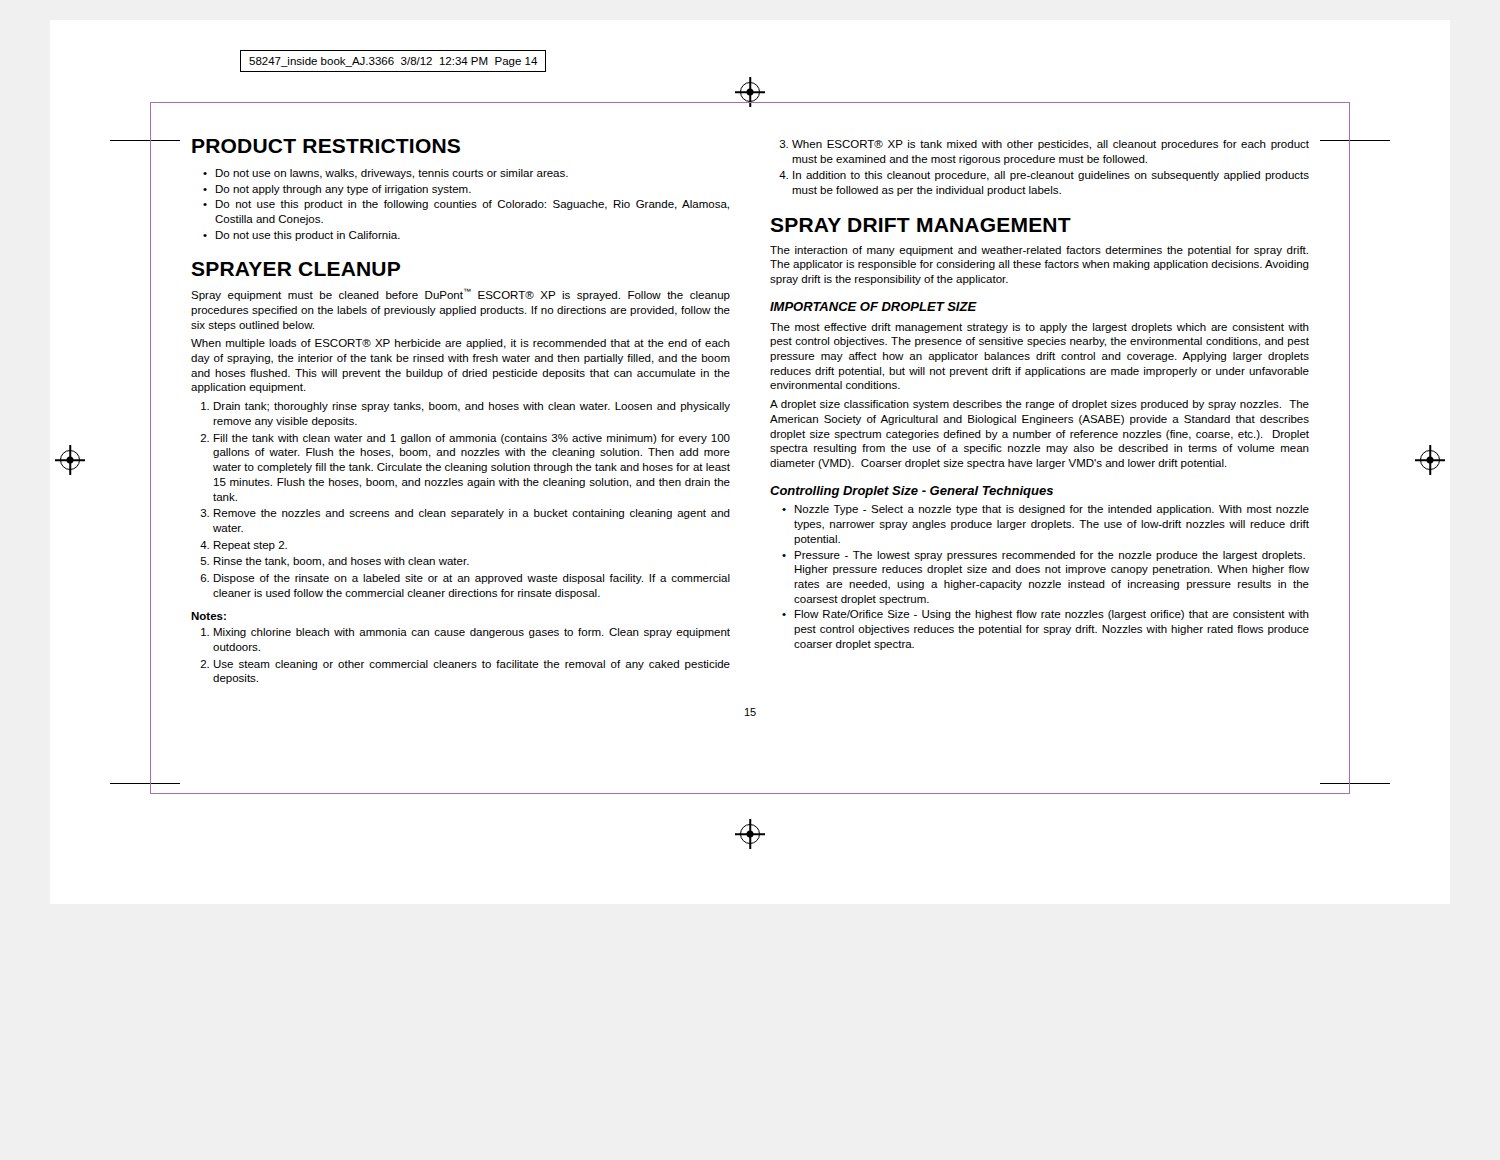58247_inside book_AJ.3366 3/8/12 12:34 PM Page 14
PRODUCT RESTRICTIONS
Do not use on lawns, walks, driveways, tennis courts or similar areas.
Do not apply through any type of irrigation system.
Do not use this product in the following counties of Colorado: Saguache, Rio Grande, Alamosa, Costilla and Conejos.
Do not use this product in California.
SPRAYER CLEANUP
Spray equipment must be cleaned before DuPont™ ESCORT® XP is sprayed. Follow the cleanup procedures specified on the labels of previously applied products. If no directions are provided, follow the six steps outlined below.
When multiple loads of ESCORT® XP herbicide are applied, it is recommended that at the end of each day of spraying, the interior of the tank be rinsed with fresh water and then partially filled, and the boom and hoses flushed. This will prevent the buildup of dried pesticide deposits that can accumulate in the application equipment.
Drain tank; thoroughly rinse spray tanks, boom, and hoses with clean water. Loosen and physically remove any visible deposits.
Fill the tank with clean water and 1 gallon of ammonia (contains 3% active minimum) for every 100 gallons of water. Flush the hoses, boom, and nozzles with the cleaning solution. Then add more water to completely fill the tank. Circulate the cleaning solution through the tank and hoses for at least 15 minutes. Flush the hoses, boom, and nozzles again with the cleaning solution, and then drain the tank.
Remove the nozzles and screens and clean separately in a bucket containing cleaning agent and water.
Repeat step 2.
Rinse the tank, boom, and hoses with clean water.
Dispose of the rinsate on a labeled site or at an approved waste disposal facility. If a commercial cleaner is used follow the commercial cleaner directions for rinsate disposal.
Notes:
Mixing chlorine bleach with ammonia can cause dangerous gases to form. Clean spray equipment outdoors.
Use steam cleaning or other commercial cleaners to facilitate the removal of any caked pesticide deposits.
When ESCORT® XP is tank mixed with other pesticides, all cleanout procedures for each product must be examined and the most rigorous procedure must be followed.
In addition to this cleanout procedure, all pre-cleanout guidelines on subsequently applied products must be followed as per the individual product labels.
SPRAY DRIFT MANAGEMENT
The interaction of many equipment and weather-related factors determines the potential for spray drift. The applicator is responsible for considering all these factors when making application decisions. Avoiding spray drift is the responsibility of the applicator.
IMPORTANCE OF DROPLET SIZE
The most effective drift management strategy is to apply the largest droplets which are consistent with pest control objectives. The presence of sensitive species nearby, the environmental conditions, and pest pressure may affect how an applicator balances drift control and coverage. Applying larger droplets reduces drift potential, but will not prevent drift if applications are made improperly or under unfavorable environmental conditions.
A droplet size classification system describes the range of droplet sizes produced by spray nozzles. The American Society of Agricultural and Biological Engineers (ASABE) provide a Standard that describes droplet size spectrum categories defined by a number of reference nozzles (fine, coarse, etc.). Droplet spectra resulting from the use of a specific nozzle may also be described in terms of volume mean diameter (VMD). Coarser droplet size spectra have larger VMD's and lower drift potential.
Controlling Droplet Size - General Techniques
Nozzle Type - Select a nozzle type that is designed for the intended application. With most nozzle types, narrower spray angles produce larger droplets. The use of low-drift nozzles will reduce drift potential.
Pressure - The lowest spray pressures recommended for the nozzle produce the largest droplets. Higher pressure reduces droplet size and does not improve canopy penetration. When higher flow rates are needed, using a higher-capacity nozzle instead of increasing pressure results in the coarsest droplet spectrum.
Flow Rate/Orifice Size - Using the highest flow rate nozzles (largest orifice) that are consistent with pest control objectives reduces the potential for spray drift. Nozzles with higher rated flows produce coarser droplet spectra.
15